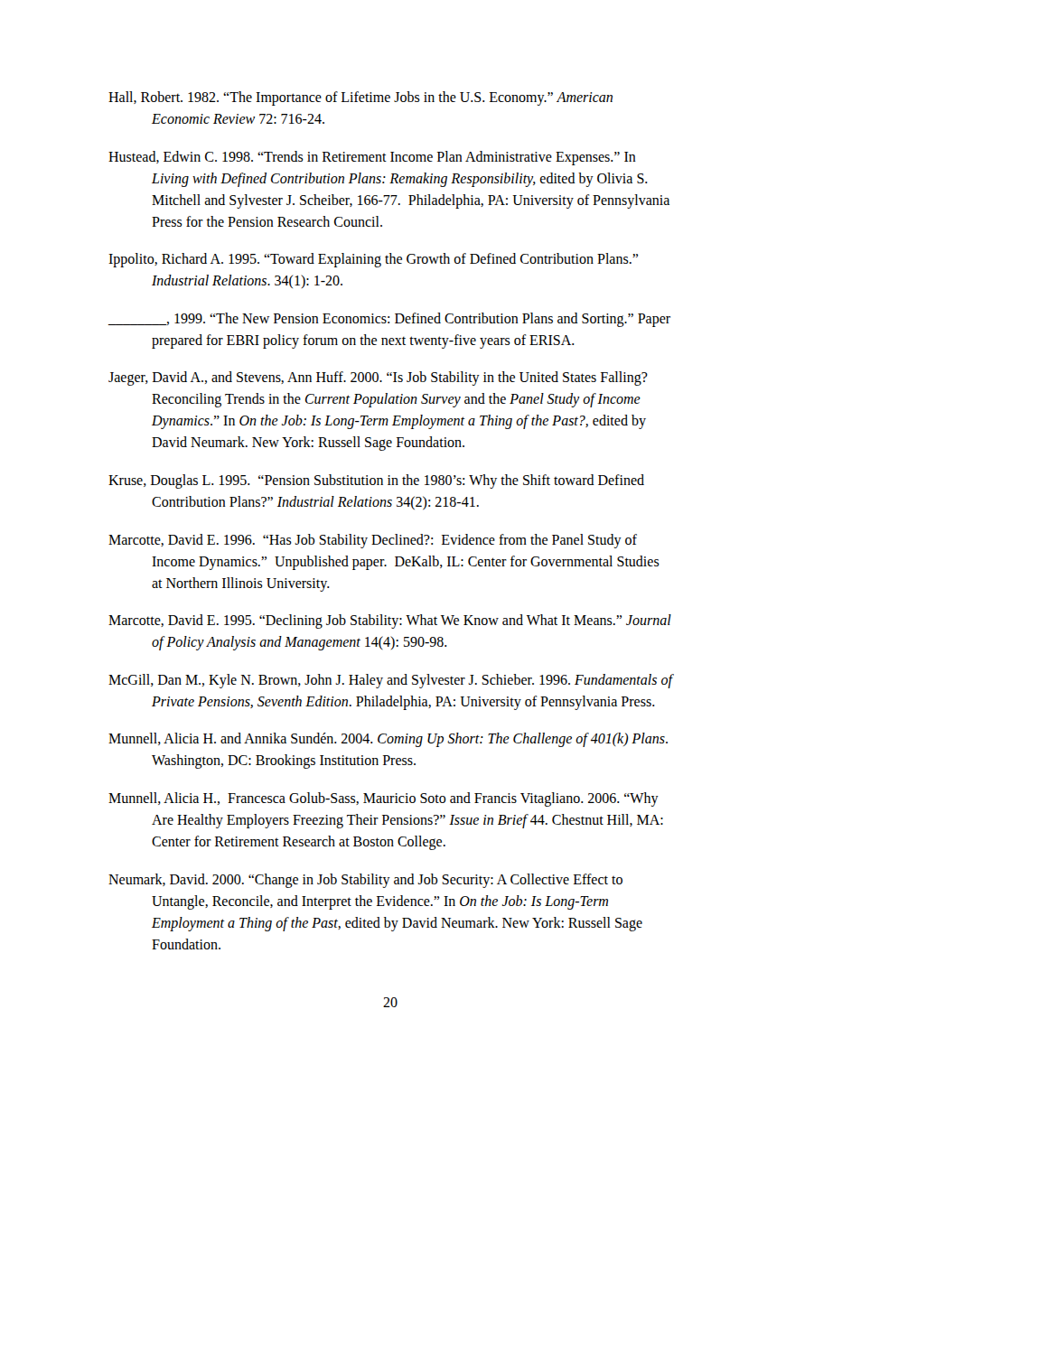Hall, Robert. 1982. “The Importance of Lifetime Jobs in the U.S. Economy.” American Economic Review 72: 716-24.
Hustead, Edwin C. 1998. “Trends in Retirement Income Plan Administrative Expenses.” In Living with Defined Contribution Plans: Remaking Responsibility, edited by Olivia S. Mitchell and Sylvester J. Scheiber, 166-77. Philadelphia, PA: University of Pennsylvania Press for the Pension Research Council.
Ippolito, Richard A. 1995. “Toward Explaining the Growth of Defined Contribution Plans.” Industrial Relations. 34(1): 1-20.
________, 1999. “The New Pension Economics: Defined Contribution Plans and Sorting.” Paper prepared for EBRI policy forum on the next twenty-five years of ERISA.
Jaeger, David A., and Stevens, Ann Huff. 2000. “Is Job Stability in the United States Falling? Reconciling Trends in the Current Population Survey and the Panel Study of Income Dynamics.” In On the Job: Is Long-Term Employment a Thing of the Past?, edited by David Neumark. New York: Russell Sage Foundation.
Kruse, Douglas L. 1995. “Pension Substitution in the 1980’s: Why the Shift toward Defined Contribution Plans?” Industrial Relations 34(2): 218-41.
Marcotte, David E. 1996. “Has Job Stability Declined?: Evidence from the Panel Study of Income Dynamics.” Unpublished paper. DeKalb, IL: Center for Governmental Studies at Northern Illinois University.
Marcotte, David E. 1995. “Declining Job Stability: What We Know and What It Means.” Journal of Policy Analysis and Management 14(4): 590-98.
McGill, Dan M., Kyle N. Brown, John J. Haley and Sylvester J. Schieber. 1996. Fundamentals of Private Pensions, Seventh Edition. Philadelphia, PA: University of Pennsylvania Press.
Munnell, Alicia H. and Annika Sundén. 2004. Coming Up Short: The Challenge of 401(k) Plans. Washington, DC: Brookings Institution Press.
Munnell, Alicia H., Francesca Golub-Sass, Mauricio Soto and Francis Vitagliano. 2006. “Why Are Healthy Employers Freezing Their Pensions?” Issue in Brief 44. Chestnut Hill, MA: Center for Retirement Research at Boston College.
Neumark, David. 2000. “Change in Job Stability and Job Security: A Collective Effect to Untangle, Reconcile, and Interpret the Evidence.” In On the Job: Is Long-Term Employment a Thing of the Past, edited by David Neumark. New York: Russell Sage Foundation.
20